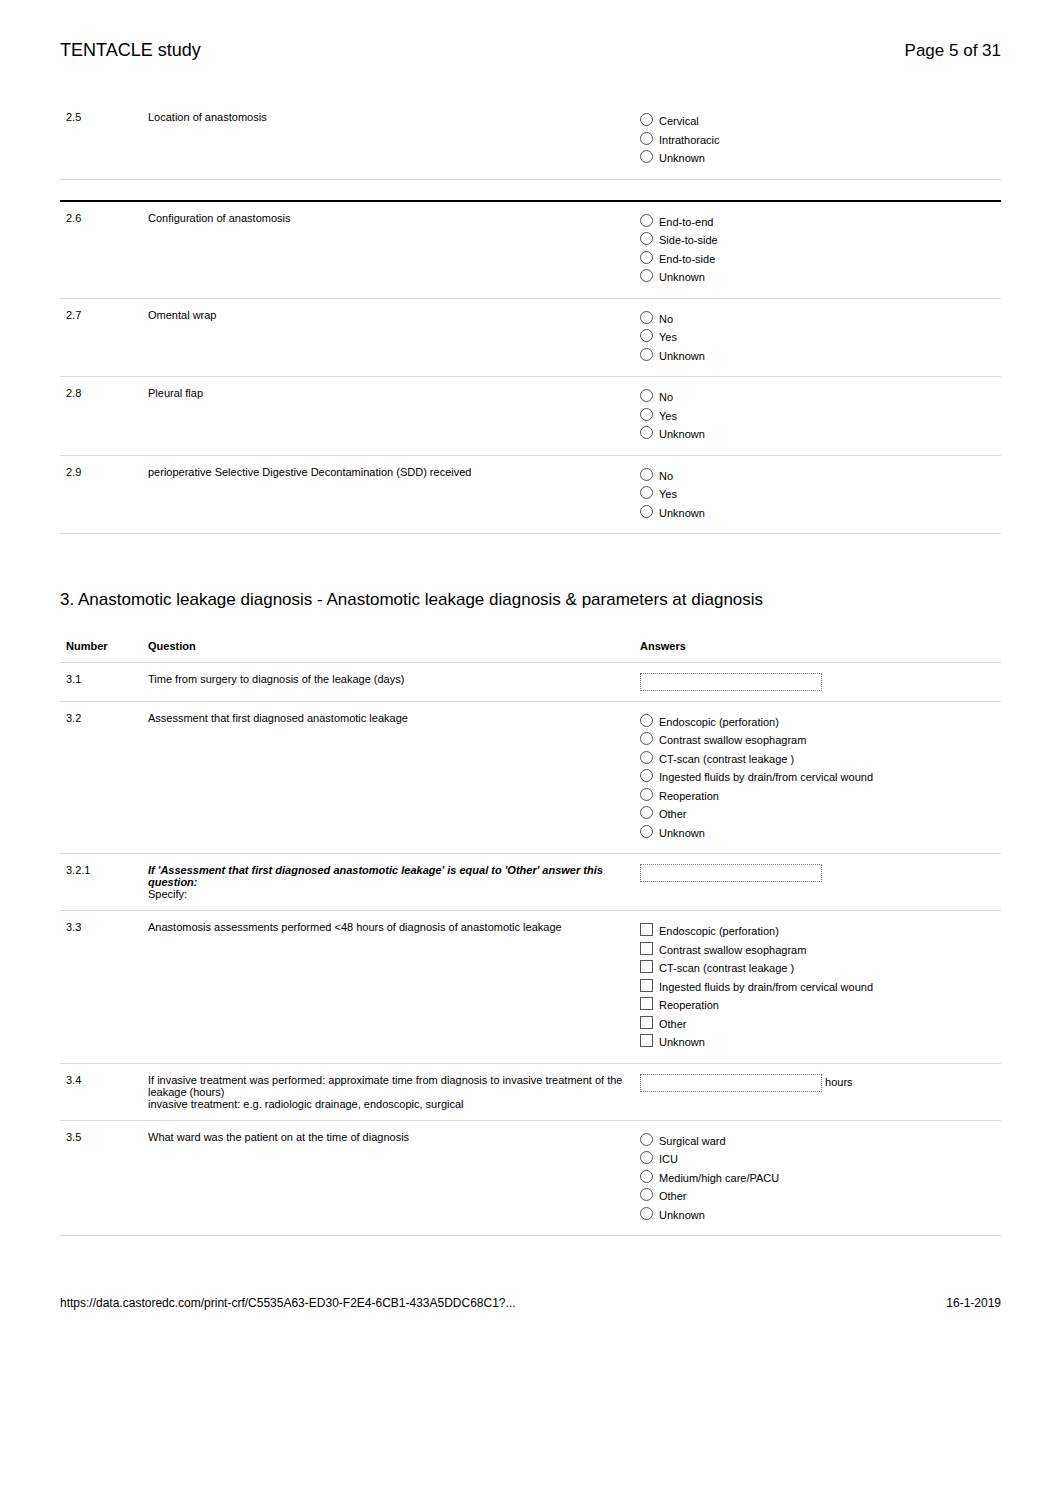TENTACLE study
Page 5 of 31
| 2.5 | Location of anastomosis | Cervical Intrathoracic Unknown |
| 2.6 | Configuration of anastomosis | End-to-end Side-to-side End-to-side Unknown |
| 2.7 | Omental wrap | No Yes Unknown |
| 2.8 | Pleural flap | No Yes Unknown |
| 2.9 | perioperative Selective Digestive Decontamination (SDD) received | No Yes Unknown |
3. Anastomotic leakage diagnosis - Anastomotic leakage diagnosis & parameters at diagnosis
| Number | Question | Answers |
| 3.1 | Time from surgery to diagnosis of the leakage (days) | |
| 3.2 | Assessment that first diagnosed anastomotic leakage | Endoscopic (perforation) Contrast swallow esophagram CT-scan (contrast leakage ) Ingested fluids by drain/from cervical wound Reoperation Other Unknown |
| 3.2.1 | If 'Assessment that first diagnosed anastomotic leakage' is equal to 'Other' answer this question: Specify: | |
| 3.3 | Anastomosis assessments performed <48 hours of diagnosis of anastomotic leakage | Endoscopic (perforation) Contrast swallow esophagram CT-scan (contrast leakage ) Ingested fluids by drain/from cervical wound Reoperation Other Unknown |
| 3.4 | If invasive treatment was performed: approximate time from diagnosis to invasive treatment of the leakage (hours) invasive treatment: e.g. radiologic drainage, endoscopic, surgical | hours |
| 3.5 | What ward was the patient on at the time of diagnosis | Surgical ward ICU Medium/high care/PACU Other Unknown |
https://data.castoredc.com/print-crf/C5535A63-ED30-F2E4-6CB1-433A5DDC68C1?...
16-1-2019